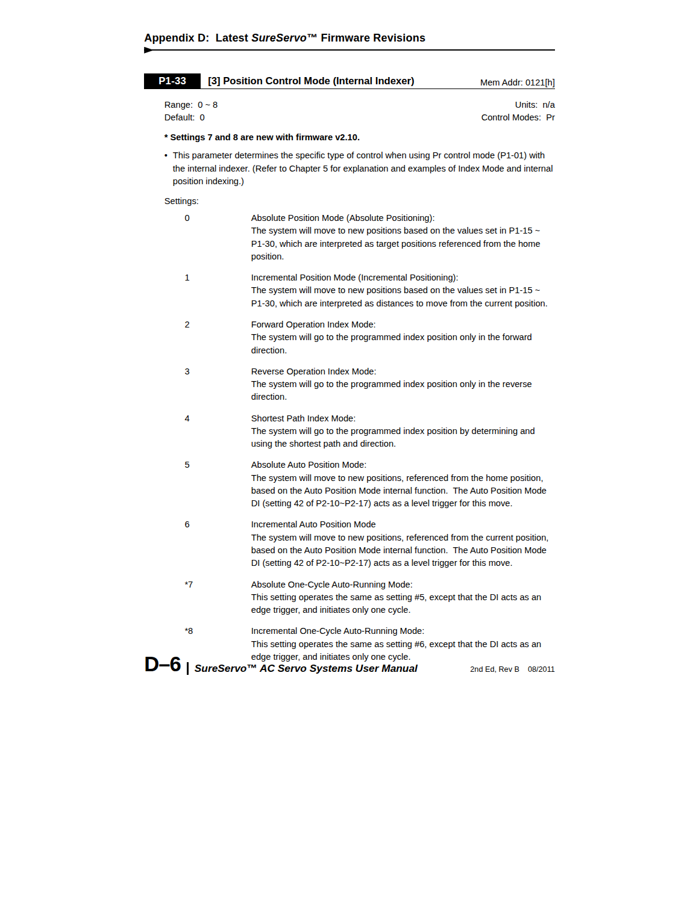Appendix D: Latest SureServo™ Firmware Revisions
P1-33
[3] Position Control Mode (Internal Indexer)
Mem Addr: 0121[h]
Range: 0 ~ 8 Units: n/a
Default: 0 Control Modes: Pr
* Settings 7 and 8 are new with firmware v2.10.
This parameter determines the specific type of control when using Pr control mode (P1-01) with the internal indexer. (Refer to Chapter 5 for explanation and examples of Index Mode and internal position indexing.)
Settings:
| 0 | Absolute Position Mode (Absolute Positioning): The system will move to new positions based on the values set in P1-15 ~ P1-30, which are interpreted as target positions referenced from the home position. |
| 1 | Incremental Position Mode (Incremental Positioning): The system will move to new positions based on the values set in P1-15 ~ P1-30, which are interpreted as distances to move from the current position. |
| 2 | Forward Operation Index Mode: The system will go to the programmed index position only in the forward direction. |
| 3 | Reverse Operation Index Mode: The system will go to the programmed index position only in the reverse direction. |
| 4 | Shortest Path Index Mode: The system will go to the programmed index position by determining and using the shortest path and direction. |
| 5 | Absolute Auto Position Mode: The system will move to new positions, referenced from the home position, based on the Auto Position Mode internal function. The Auto Position Mode DI (setting 42 of P2-10~P2-17) acts as a level trigger for this move. |
| 6 | Incremental Auto Position Mode The system will move to new positions, referenced from the current position, based on the Auto Position Mode internal function. The Auto Position Mode DI (setting 42 of P2-10~P2-17) acts as a level trigger for this move. |
| *7 | Absolute One-Cycle Auto-Running Mode: This setting operates the same as setting #5, except that the DI acts as an edge trigger, and initiates only one cycle. |
| *8 | Incremental One-Cycle Auto-Running Mode: This setting operates the same as setting #6, except that the DI acts as an edge trigger, and initiates only one cycle. |
D–6
SureServo™ AC Servo Systems User Manual
2nd Ed, Rev B 08/2011